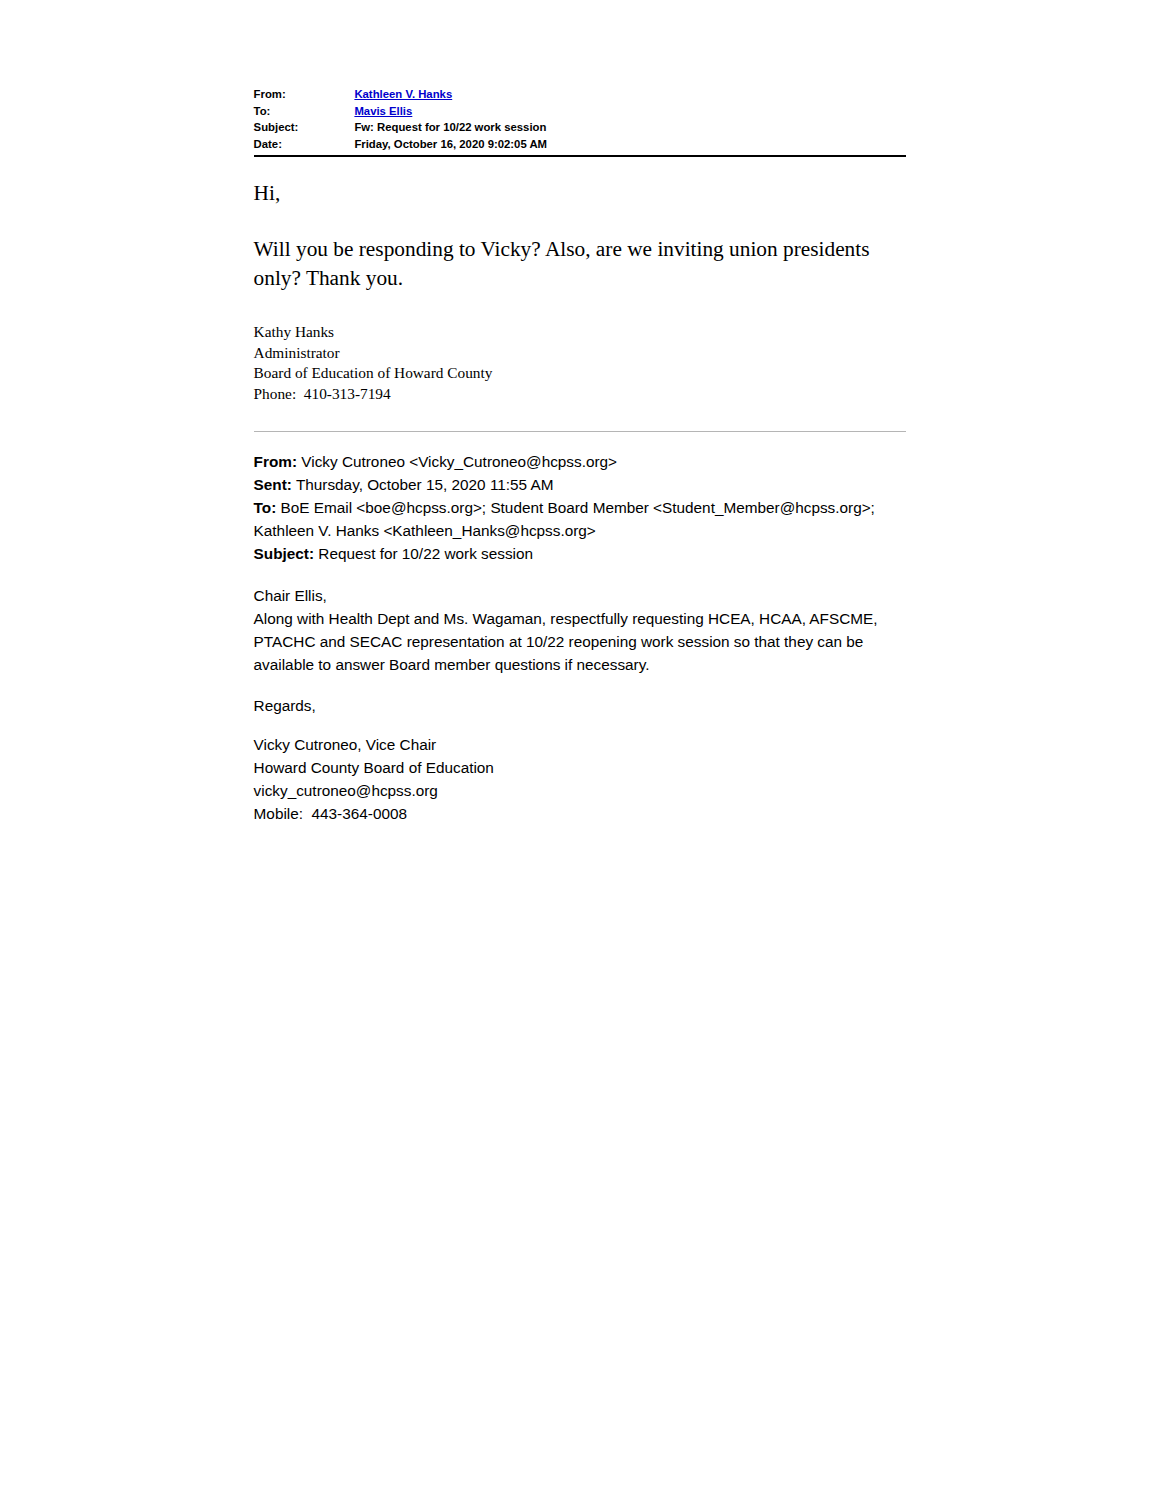| From: | Kathleen V. Hanks |
| To: | Mavis Ellis |
| Subject: | Fw: Request for 10/22 work session |
| Date: | Friday, October 16, 2020 9:02:05 AM |
Hi,
Will you be responding to Vicky? Also, are we inviting union presidents only? Thank you.
Kathy Hanks
Administrator
Board of Education of Howard County
Phone: 410-313-7194
From: Vicky Cutroneo <Vicky_Cutroneo@hcpss.org>
Sent: Thursday, October 15, 2020 11:55 AM
To: BoE Email <boe@hcpss.org>; Student Board Member <Student_Member@hcpss.org>; Kathleen V. Hanks <Kathleen_Hanks@hcpss.org>
Subject: Request for 10/22 work session
Chair Ellis,
Along with Health Dept and Ms. Wagaman, respectfully requesting HCEA, HCAA, AFSCME, PTACHC and SECAC representation at 10/22 reopening work session so that they can be available to answer Board member questions if necessary.
Regards,
Vicky Cutroneo, Vice Chair
Howard County Board of Education
vicky_cutroneo@hcpss.org
Mobile: 443-364-0008